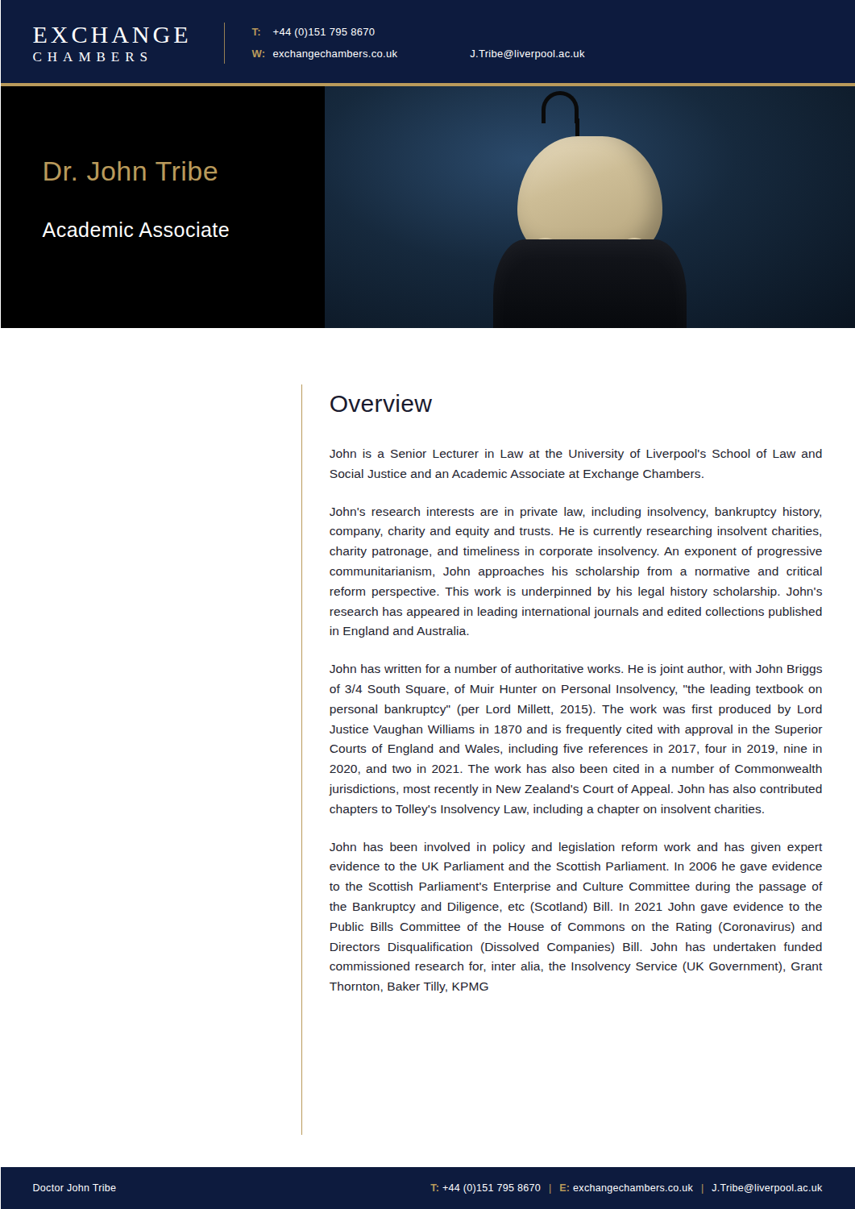EXCHANGE
CHAMBERS
T: +44 (0)151 795 8670
W: exchangechambers.co.uk J.Tribe@liverpool.ac.uk
Dr. John Tribe
Academic Associate
Overview
John is a Senior Lecturer in Law at the University of Liverpool's School of Law and Social Justice and an Academic Associate at Exchange Chambers.
John's research interests are in private law, including insolvency, bankruptcy history, company, charity and equity and trusts. He is currently researching insolvent charities, charity patronage, and timeliness in corporate insolvency. An exponent of progressive communitarianism, John approaches his scholarship from a normative and critical reform perspective. This work is underpinned by his legal history scholarship. John's research has appeared in leading international journals and edited collections published in England and Australia.
John has written for a number of authoritative works. He is joint author, with John Briggs of 3/4 South Square, of Muir Hunter on Personal Insolvency, "the leading textbook on personal bankruptcy" (per Lord Millett, 2015). The work was first produced by Lord Justice Vaughan Williams in 1870 and is frequently cited with approval in the Superior Courts of England and Wales, including five references in 2017, four in 2019, nine in 2020, and two in 2021. The work has also been cited in a number of Commonwealth jurisdictions, most recently in New Zealand's Court of Appeal. John has also contributed chapters to Tolley's Insolvency Law, including a chapter on insolvent charities.
John has been involved in policy and legislation reform work and has given expert evidence to the UK Parliament and the Scottish Parliament. In 2006 he gave evidence to the Scottish Parliament's Enterprise and Culture Committee during the passage of the Bankruptcy and Diligence, etc (Scotland) Bill. In 2021 John gave evidence to the Public Bills Committee of the House of Commons on the Rating (Coronavirus) and Directors Disqualification (Dissolved Companies) Bill. John has undertaken funded commissioned research for, inter alia, the Insolvency Service (UK Government), Grant Thornton, Baker Tilly, KPMG
Doctor John Tribe
T: +44 (0)151 795 8670 | E: exchangechambers.co.uk | J.Tribe@liverpool.ac.uk